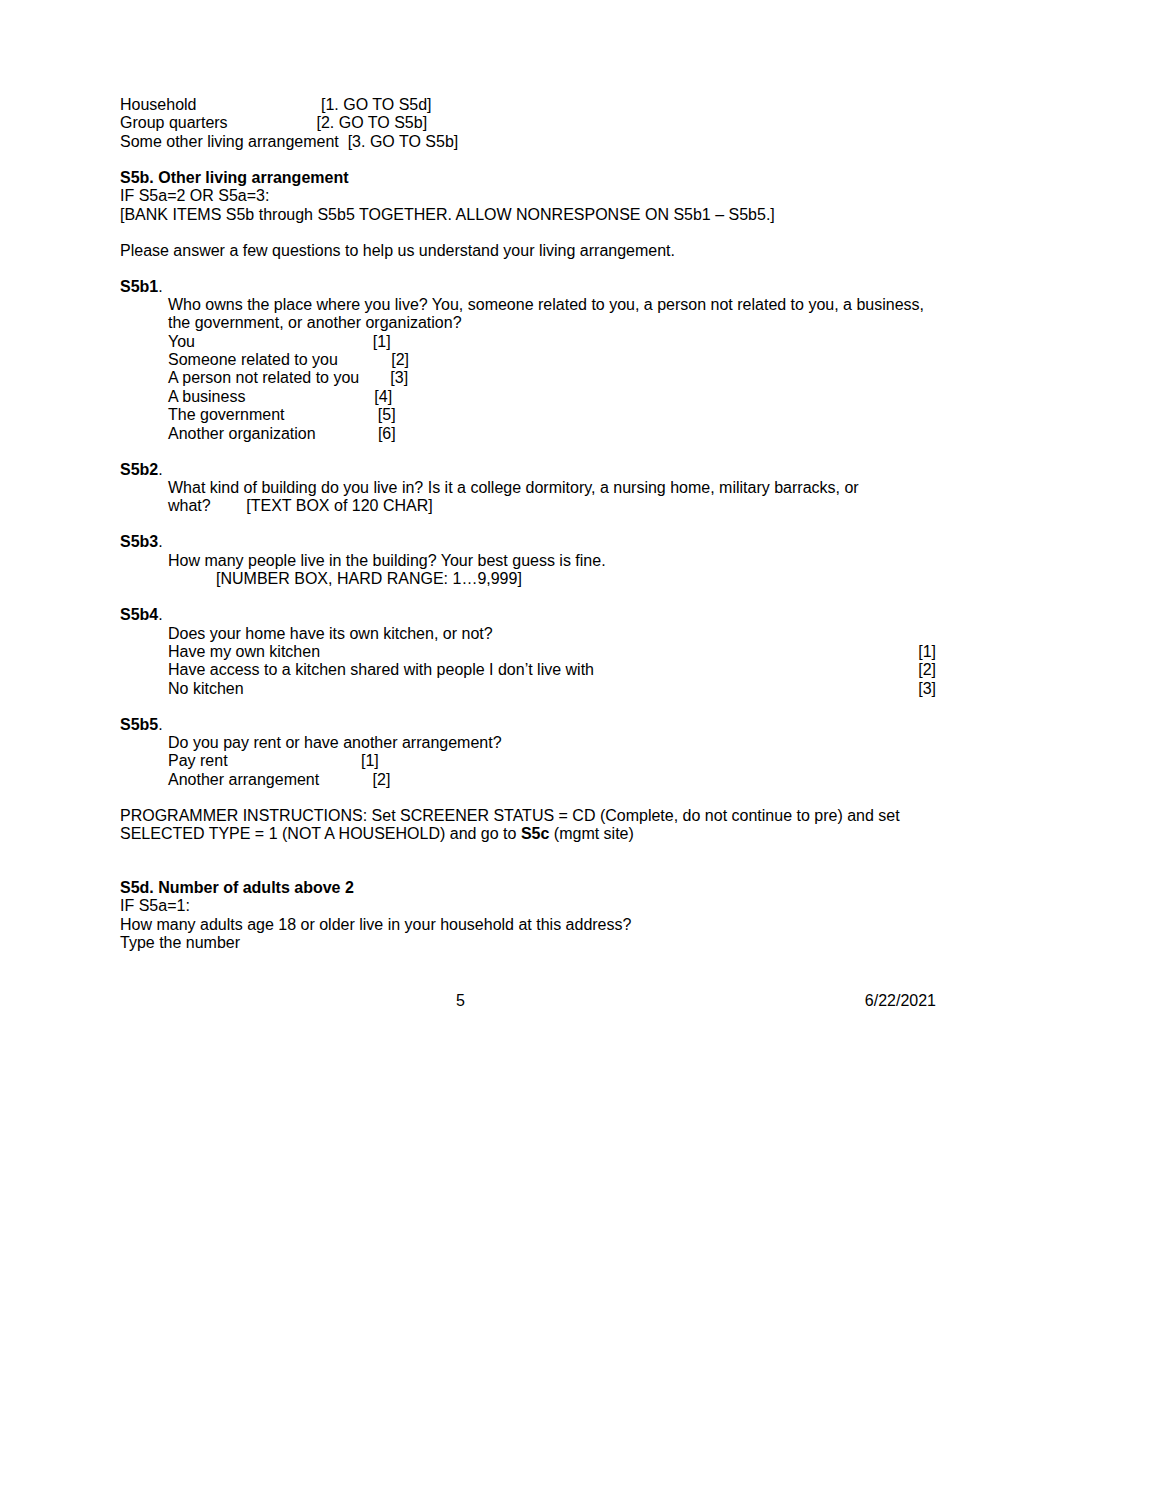Household [1. GO TO S5d]
Group quarters [2. GO TO S5b]
Some other living arrangement [3. GO TO S5b]
S5b. Other living arrangement
IF S5a=2 OR S5a=3:
[BANK ITEMS S5b through S5b5 TOGETHER. ALLOW NONRESPONSE ON S5b1 – S5b5.]
Please answer a few questions to help us understand your living arrangement.
S5b1.
Who owns the place where you live? You, someone related to you, a person not related to you, a business, the government, or another organization?
You [1]
Someone related to you [2]
A person not related to you [3]
A business [4]
The government [5]
Another organization [6]
S5b2.
What kind of building do you live in? Is it a college dormitory, a nursing home, military barracks, or what? [TEXT BOX of 120 CHAR]
S5b3.
How many people live in the building? Your best guess is fine.
[NUMBER BOX, HARD RANGE: 1…9,999]
S5b4.
Does your home have its own kitchen, or not?
Have my own kitchen[1]
Have access to a kitchen shared with people I don’t live with[2]
No kitchen[3]
S5b5.
Do you pay rent or have another arrangement?
Pay rent [1]
Another arrangement [2]
PROGRAMMER INSTRUCTIONS: Set SCREENER STATUS = CD (Complete, do not continue to pre) and set SELECTED TYPE = 1 (NOT A HOUSEHOLD) and go to S5c (mgmt site)
S5d. Number of adults above 2
IF S5a=1:
How many adults age 18 or older live in your household at this address?
Type the number
5 6/22/2021